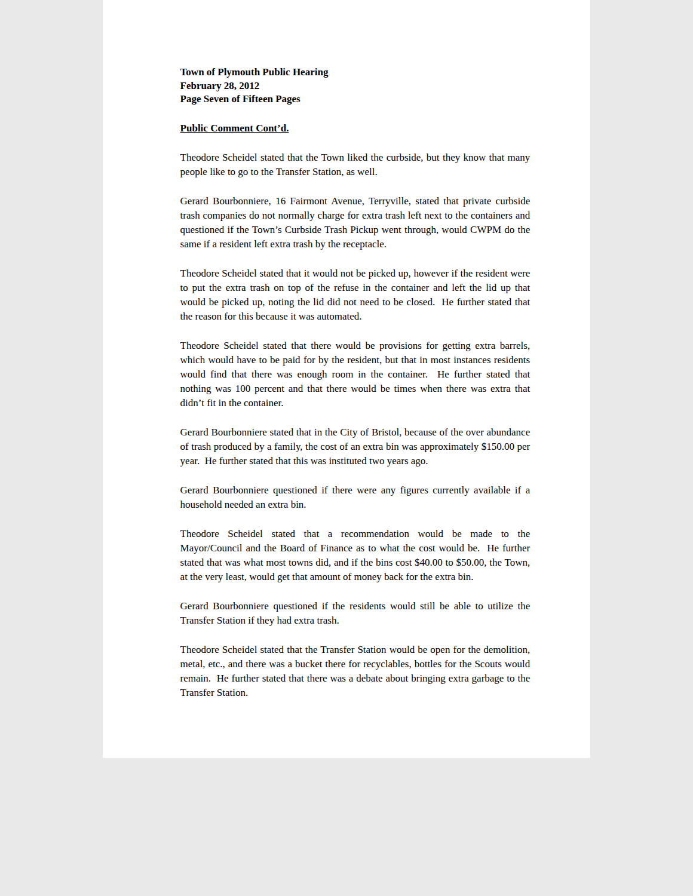Town of Plymouth Public Hearing
February 28, 2012
Page Seven of Fifteen Pages
Public Comment Cont’d.
Theodore Scheidel stated that the Town liked the curbside, but they know that many people like to go to the Transfer Station, as well.
Gerard Bourbonniere, 16 Fairmont Avenue, Terryville, stated that private curbside trash companies do not normally charge for extra trash left next to the containers and questioned if the Town’s Curbside Trash Pickup went through, would CWPM do the same if a resident left extra trash by the receptacle.
Theodore Scheidel stated that it would not be picked up, however if the resident were to put the extra trash on top of the refuse in the container and left the lid up that would be picked up, noting the lid did not need to be closed. He further stated that the reason for this because it was automated.
Theodore Scheidel stated that there would be provisions for getting extra barrels, which would have to be paid for by the resident, but that in most instances residents would find that there was enough room in the container. He further stated that nothing was 100 percent and that there would be times when there was extra that didn’t fit in the container.
Gerard Bourbonniere stated that in the City of Bristol, because of the over abundance of trash produced by a family, the cost of an extra bin was approximately $150.00 per year. He further stated that this was instituted two years ago.
Gerard Bourbonniere questioned if there were any figures currently available if a household needed an extra bin.
Theodore Scheidel stated that a recommendation would be made to the Mayor/Council and the Board of Finance as to what the cost would be. He further stated that was what most towns did, and if the bins cost $40.00 to $50.00, the Town, at the very least, would get that amount of money back for the extra bin.
Gerard Bourbonniere questioned if the residents would still be able to utilize the Transfer Station if they had extra trash.
Theodore Scheidel stated that the Transfer Station would be open for the demolition, metal, etc., and there was a bucket there for recyclables, bottles for the Scouts would remain. He further stated that there was a debate about bringing extra garbage to the Transfer Station.